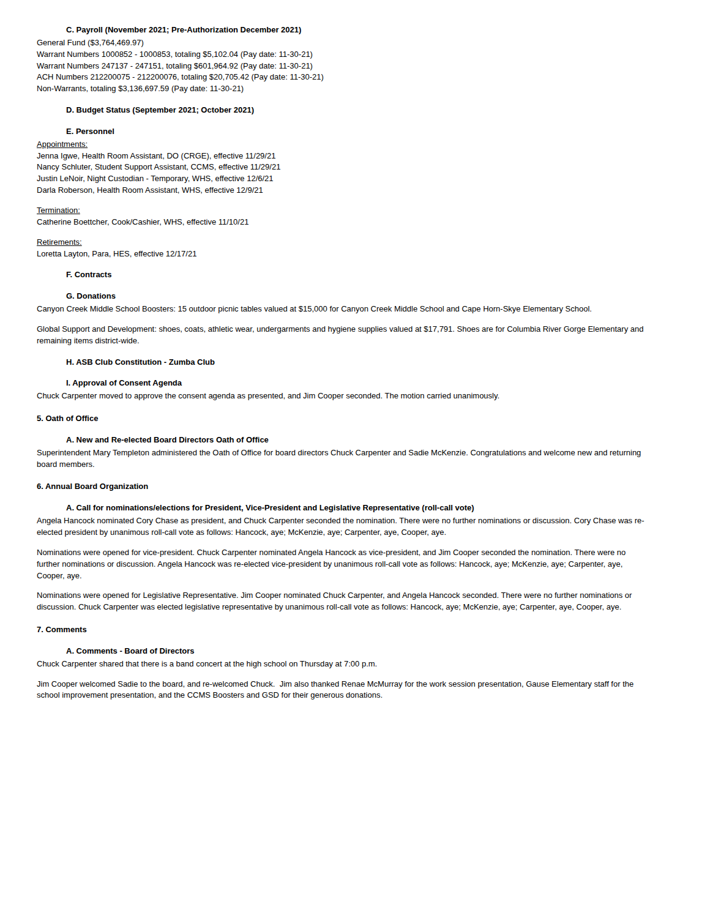C. Payroll (November 2021; Pre-Authorization December 2021)
General Fund ($3,764,469.97)
Warrant Numbers 1000852 - 1000853, totaling $5,102.04 (Pay date: 11-30-21)
Warrant Numbers 247137 - 247151, totaling $601,964.92 (Pay date: 11-30-21)
ACH Numbers 212200075 - 212200076, totaling $20,705.42 (Pay date: 11-30-21)
Non-Warrants, totaling $3,136,697.59 (Pay date: 11-30-21)
D. Budget Status (September 2021; October 2021)
E. Personnel
Appointments:
Jenna Igwe, Health Room Assistant, DO (CRGE), effective 11/29/21
Nancy Schluter, Student Support Assistant, CCMS, effective 11/29/21
Justin LeNoir, Night Custodian - Temporary, WHS, effective 12/6/21
Darla Roberson, Health Room Assistant, WHS, effective 12/9/21
Termination:
Catherine Boettcher, Cook/Cashier, WHS, effective 11/10/21
Retirements:
Loretta Layton, Para, HES, effective 12/17/21
F. Contracts
G. Donations
Canyon Creek Middle School Boosters: 15 outdoor picnic tables valued at $15,000 for Canyon Creek Middle School and Cape Horn-Skye Elementary School.
Global Support and Development: shoes, coats, athletic wear, undergarments and hygiene supplies valued at $17,791. Shoes are for Columbia River Gorge Elementary and remaining items district-wide.
H. ASB Club Constitution - Zumba Club
I. Approval of Consent Agenda
Chuck Carpenter moved to approve the consent agenda as presented, and Jim Cooper seconded. The motion carried unanimously.
5. Oath of Office
A. New and Re-elected Board Directors Oath of Office
Superintendent Mary Templeton administered the Oath of Office for board directors Chuck Carpenter and Sadie McKenzie. Congratulations and welcome new and returning board members.
6. Annual Board Organization
A. Call for nominations/elections for President, Vice-President and Legislative Representative (roll-call vote)
Angela Hancock nominated Cory Chase as president, and Chuck Carpenter seconded the nomination. There were no further nominations or discussion. Cory Chase was re-elected president by unanimous roll-call vote as follows: Hancock, aye; McKenzie, aye; Carpenter, aye, Cooper, aye.
Nominations were opened for vice-president. Chuck Carpenter nominated Angela Hancock as vice-president, and Jim Cooper seconded the nomination. There were no further nominations or discussion. Angela Hancock was re-elected vice-president by unanimous roll-call vote as follows: Hancock, aye; McKenzie, aye; Carpenter, aye, Cooper, aye.
Nominations were opened for Legislative Representative. Jim Cooper nominated Chuck Carpenter, and Angela Hancock seconded. There were no further nominations or discussion. Chuck Carpenter was elected legislative representative by unanimous roll-call vote as follows: Hancock, aye; McKenzie, aye; Carpenter, aye, Cooper, aye.
7. Comments
A. Comments - Board of Directors
Chuck Carpenter shared that there is a band concert at the high school on Thursday at 7:00 p.m.
Jim Cooper welcomed Sadie to the board, and re-welcomed Chuck. Jim also thanked Renae McMurray for the work session presentation, Gause Elementary staff for the school improvement presentation, and the CCMS Boosters and GSD for their generous donations.